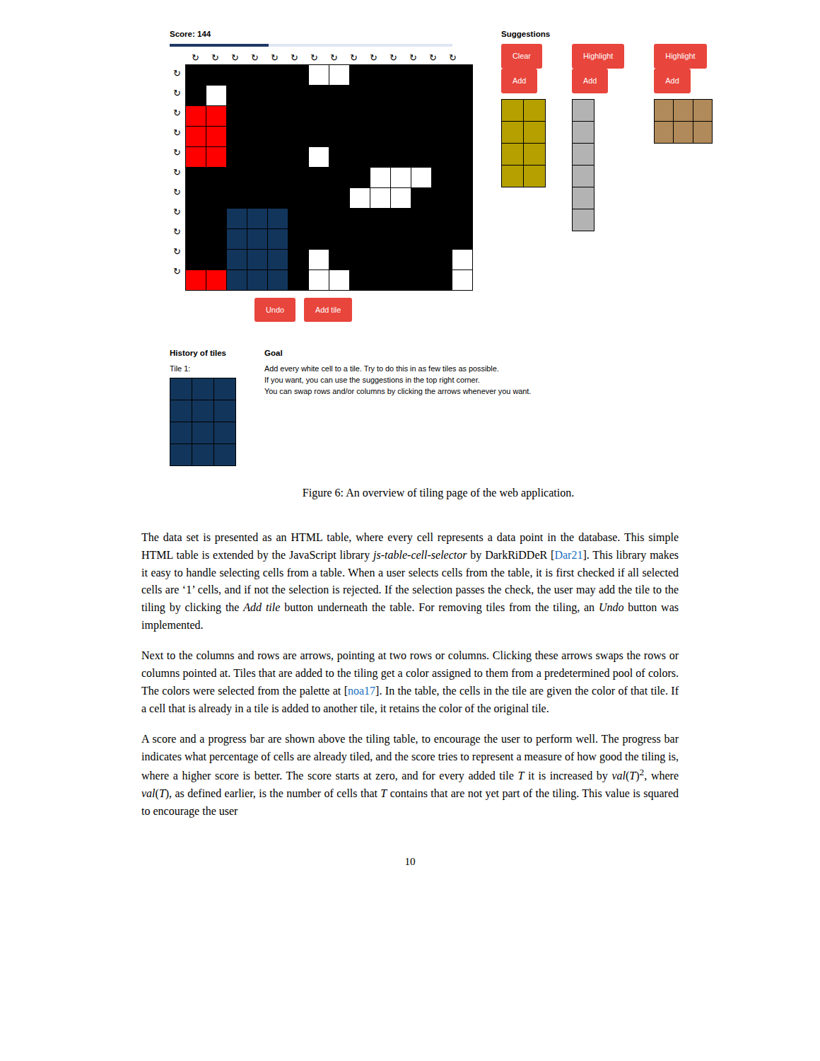Score: 144
↻↻↻↻ ↻↻↻↻ ↻↻↻↻ ↻↻
↻↻↻↻ ↻↻↻↻ ↻↻↻
Undo Add tile
Suggestions
Clear Add
Highlight Add
Highlight Add
History of tiles
Tile 1:
Goal
Add every white cell to a tile. Try to do this in as few tiles as possible.
If you want, you can use the suggestions in the top right corner.
You can swap rows and/or columns by clicking the arrows whenever you want.
Figure 6: An overview of tiling page of the web application.
The data set is presented as an HTML table, where every cell represents a data point in the database. This simple HTML table is extended by the JavaScript library js-table-cell-selector by DarkRiDDeR [Dar21]. This library makes it easy to handle selecting cells from a table. When a user selects cells from the table, it is first checked if all selected cells are ‘1’ cells, and if not the selection is rejected. If the selection passes the check, the user may add the tile to the tiling by clicking the Add tile button underneath the table. For removing tiles from the tiling, an Undo button was implemented.
Next to the columns and rows are arrows, pointing at two rows or columns. Clicking these arrows swaps the rows or columns pointed at. Tiles that are added to the tiling get a color assigned to them from a predetermined pool of colors. The colors were selected from the palette at [noa17]. In the table, the cells in the tile are given the color of that tile. If a cell that is already in a tile is added to another tile, it retains the color of the original tile.
A score and a progress bar are shown above the tiling table, to encourage the user to perform well. The progress bar indicates what percentage of cells are already tiled, and the score tries to represent a measure of how good the tiling is, where a higher score is better. The score starts at zero, and for every added tile T it is increased by val(T)2, where val(T), as defined earlier, is the number of cells that T contains that are not yet part of the tiling. This value is squared to encourage the user
10